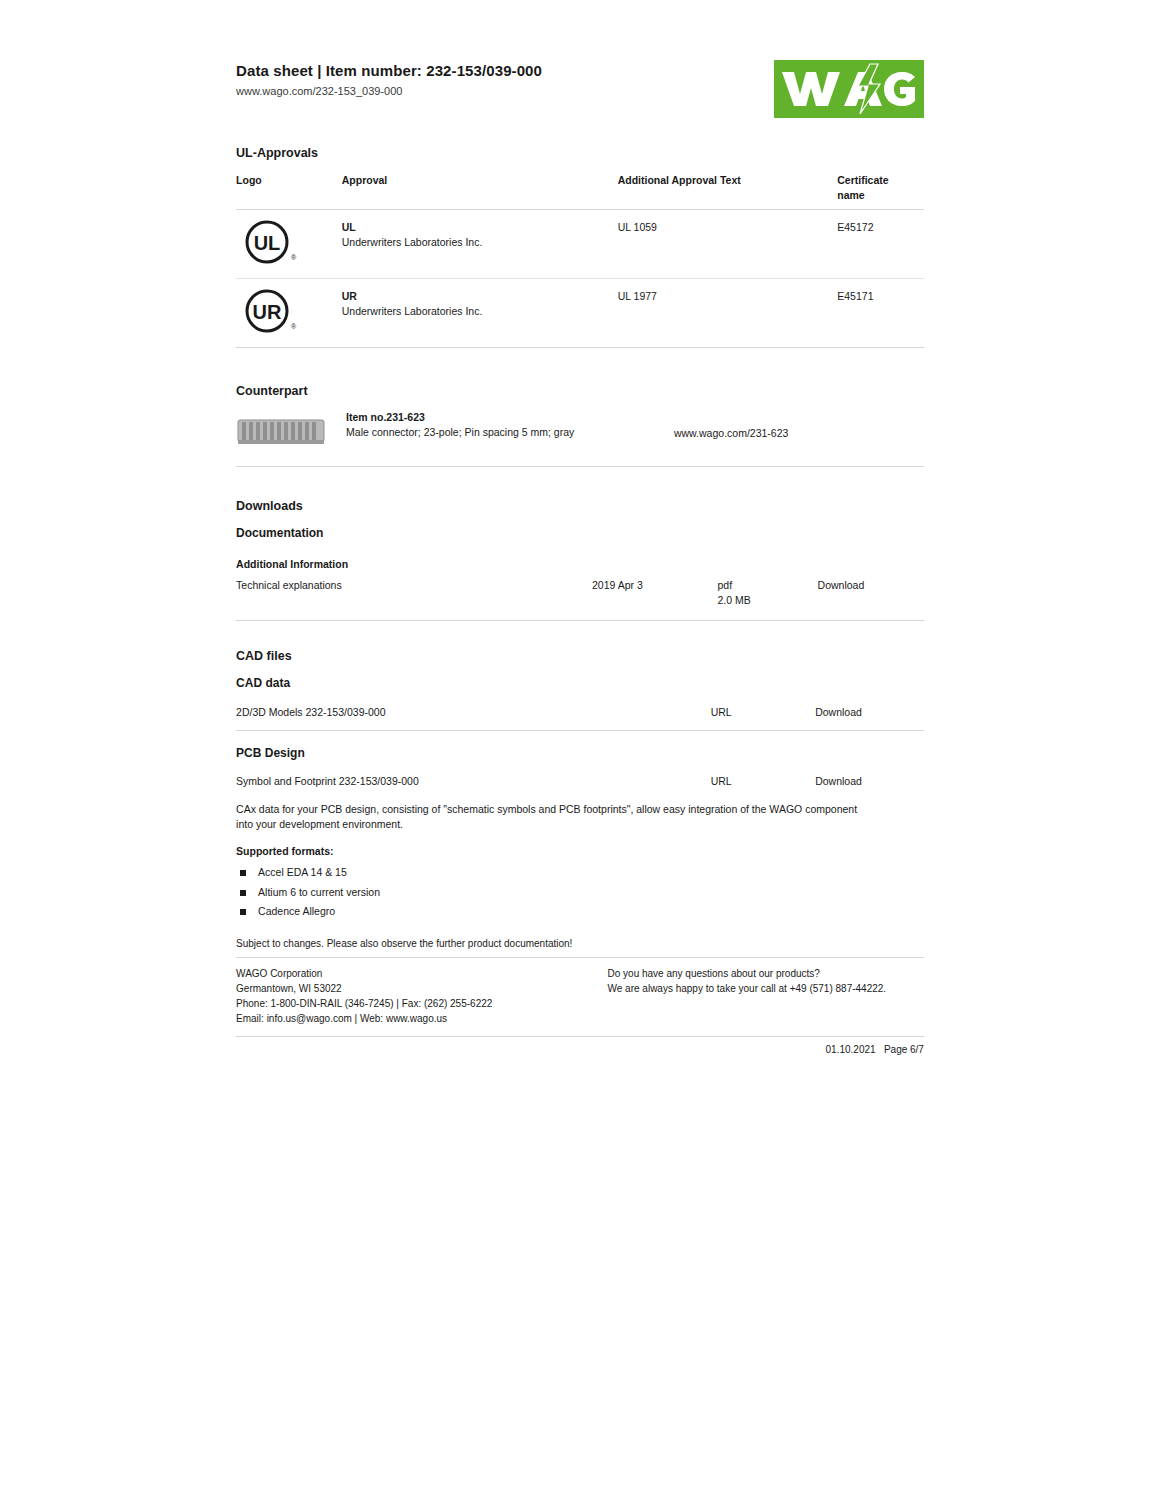Data sheet | Item number: 232-153/039-000
www.wago.com/232-153_039-000
UL-Approvals
| Logo | Approval | Additional Approval Text | Certificate name |
| --- | --- | --- | --- |
| UL ® | UL Underwriters Laboratories Inc. | UL 1059 | E45172 |
| UR ® | UR Underwriters Laboratories Inc. | UL 1977 | E45171 |
Counterpart
Item no.231-623
Male connector; 23-pole; Pin spacing 5 mm; gray
www.wago.com/231-623
Downloads
Documentation
Additional Information
| Technical explanations | 2019 Apr 3 | pdf 2.0 MB | Download |
CAD files
CAD data
| 2D/3D Models 232-153/039-000 | URL | Download |
PCB Design
| Symbol and Footprint 232-153/039-000 | URL | Download |
CAx data for your PCB design, consisting of "schematic symbols and PCB footprints", allow easy integration of the WAGO component into your development environment.
Supported formats:
Accel EDA 14 & 15
Altium 6 to current version
Cadence Allegro
Subject to changes. Please also observe the further product documentation!
WAGO Corporation
Germantown, WI 53022
Phone: 1-800-DIN-RAIL (346-7245) | Fax: (262) 255-6222
Email: info.us@wago.com | Web: www.wago.us
Do you have any questions about our products?
We are always happy to take your call at +49 (571) 887-44222.
01.10.2021 Page 6/7